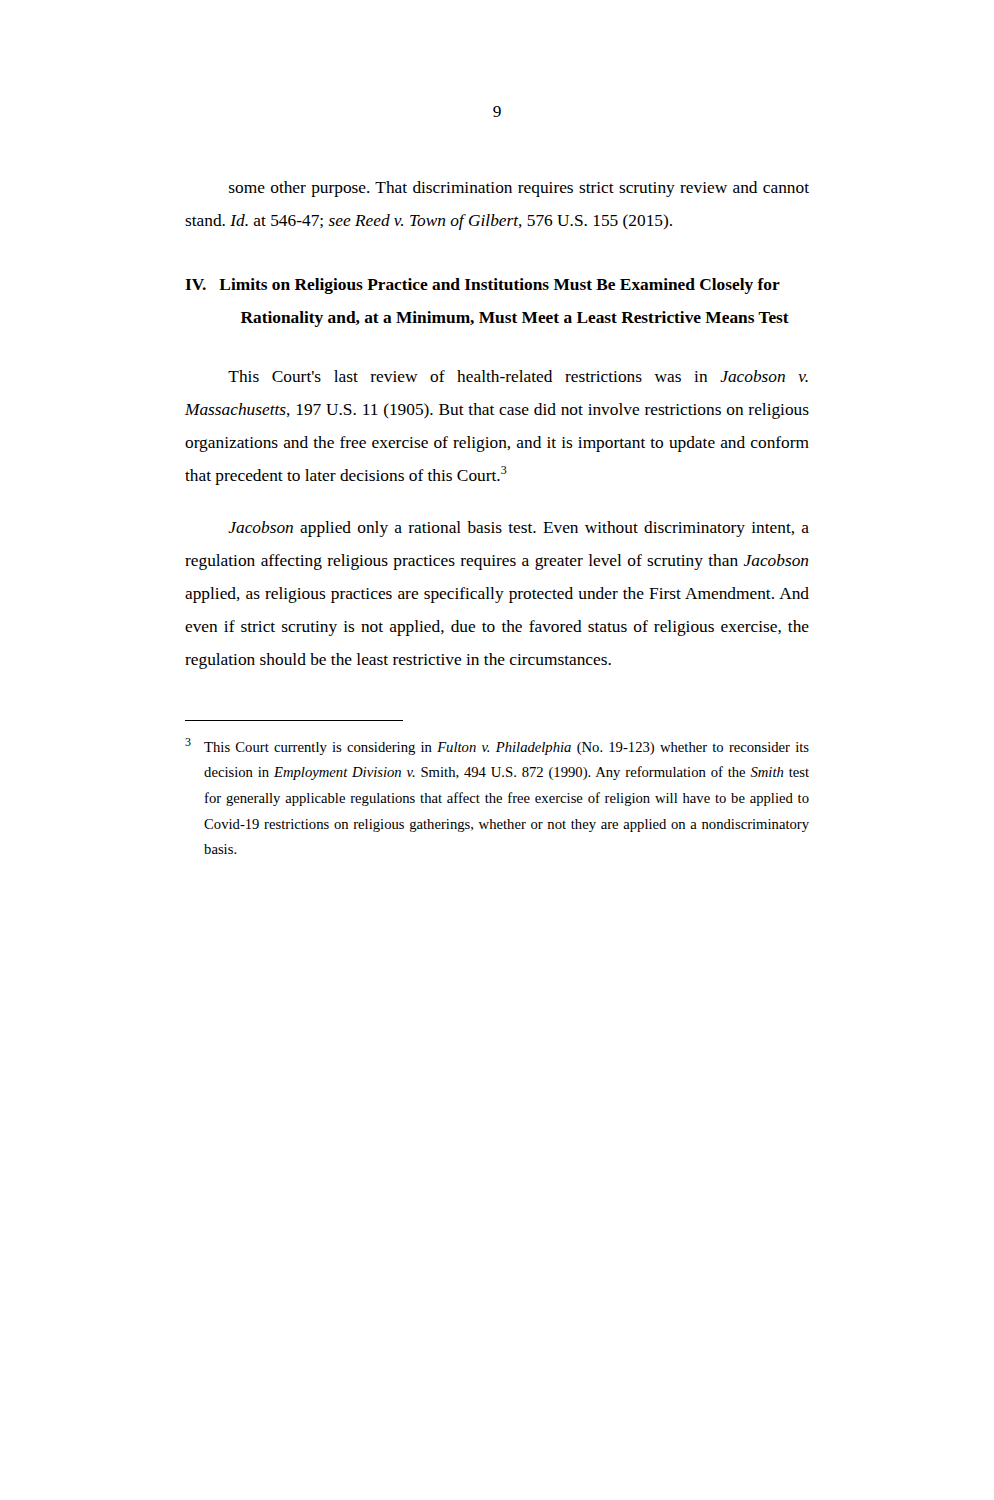9
some other purpose. That discrimination requires strict scrutiny review and cannot stand. Id. at 546-47; see Reed v. Town of Gilbert, 576 U.S. 155 (2015).
IV. Limits on Religious Practice and Institutions Must Be Examined Closely for Rationality and, at a Minimum, Must Meet a Least Restrictive Means Test
This Court's last review of health-related restrictions was in Jacobson v. Massachusetts, 197 U.S. 11 (1905). But that case did not involve restrictions on religious organizations and the free exercise of religion, and it is important to update and conform that precedent to later decisions of this Court.3
Jacobson applied only a rational basis test. Even without discriminatory intent, a regulation affecting religious practices requires a greater level of scrutiny than Jacobson applied, as religious practices are specifically protected under the First Amendment. And even if strict scrutiny is not applied, due to the favored status of religious exercise, the regulation should be the least restrictive in the circumstances.
3 This Court currently is considering in Fulton v. Philadelphia (No. 19-123) whether to reconsider its decision in Employment Division v. Smith, 494 U.S. 872 (1990). Any reformulation of the Smith test for generally applicable regulations that affect the free exercise of religion will have to be applied to Covid-19 restrictions on religious gatherings, whether or not they are applied on a nondiscriminatory basis.